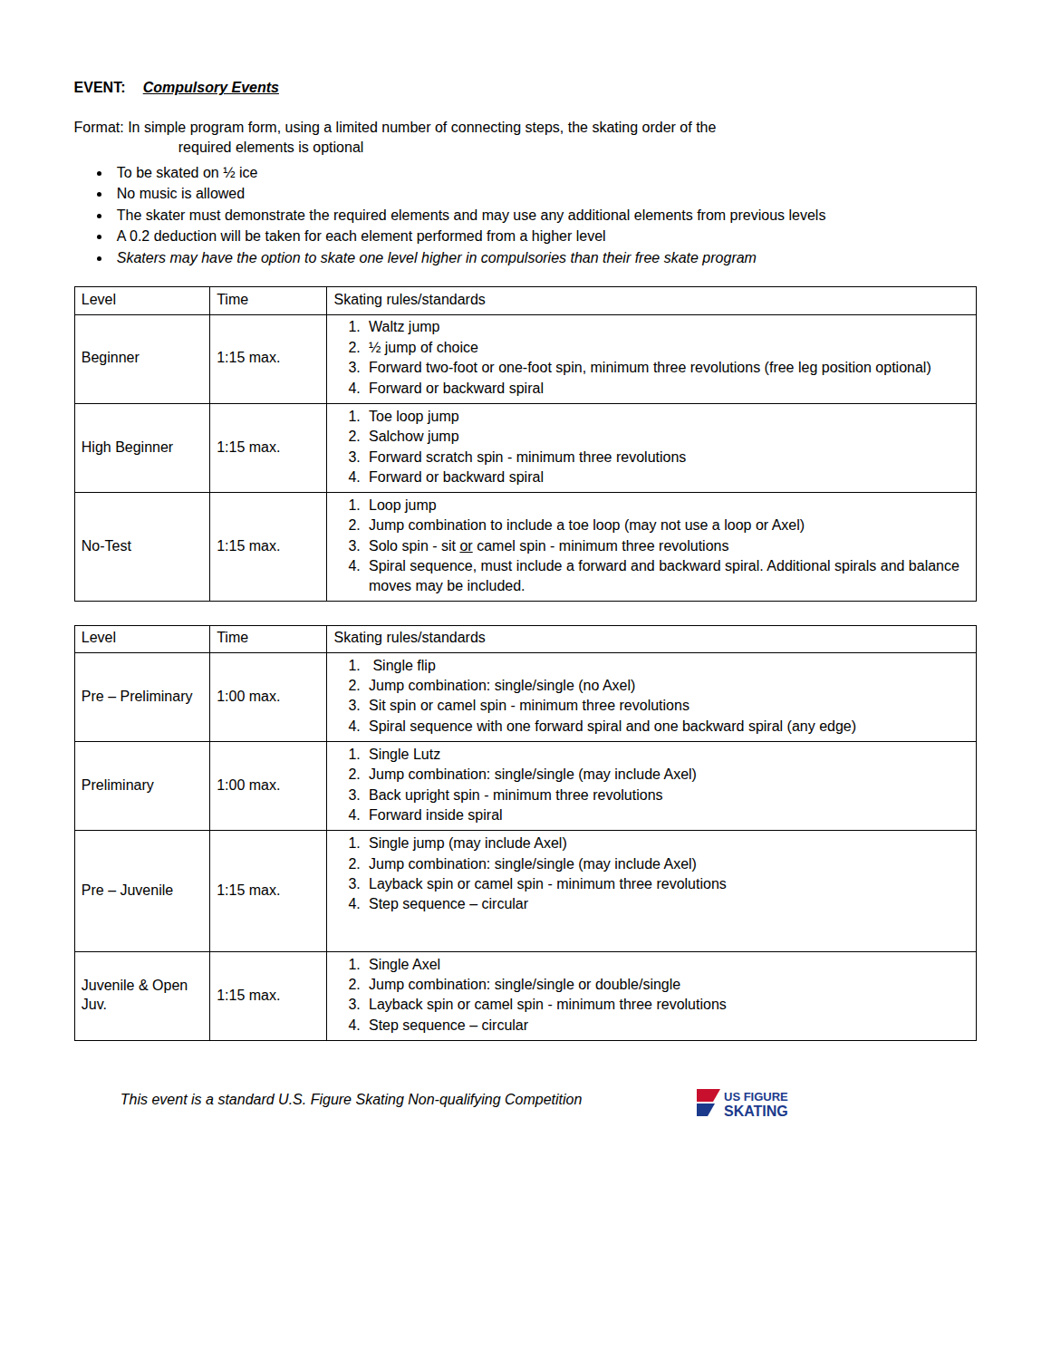EVENT: Compulsory Events
Format: In simple program form, using a limited number of connecting steps, the skating order of the required elements is optional
To be skated on ½ ice
No music is allowed
The skater must demonstrate the required elements and may use any additional elements from previous levels
A 0.2 deduction will be taken for each element performed from a higher level
Skaters may have the option to skate one level higher in compulsories than their free skate program
| Level | Time | Skating rules/standards |
| --- | --- | --- |
| Beginner | 1:15 max. | Waltz jump ½ jump of choice Forward two-foot or one-foot spin, minimum three revolutions (free leg position optional) Forward or backward spiral |
| High Beginner | 1:15 max. | Toe loop jump Salchow jump Forward scratch spin - minimum three revolutions Forward or backward spiral |
| No-Test | 1:15 max. | Loop jump Jump combination to include a toe loop (may not use a loop or Axel) Solo spin - sit or camel spin - minimum three revolutions Spiral sequence, must include a forward and backward spiral. Additional spirals and balance moves may be included. |
| Level | Time | Skating rules/standards |
| --- | --- | --- |
| Pre – Preliminary | 1:00 max. | Single flip Jump combination: single/single (no Axel) Sit spin or camel spin - minimum three revolutions Spiral sequence with one forward spiral and one backward spiral (any edge) |
| Preliminary | 1:00 max. | Single Lutz Jump combination: single/single (may include Axel) Back upright spin - minimum three revolutions Forward inside spiral |
| Pre – Juvenile | 1:15 max. | Single jump (may include Axel) Jump combination: single/single (may include Axel) Layback spin or camel spin - minimum three revolutions Step sequence – circular |
| Juvenile & Open Juv. | 1:15 max. | Single Axel Jump combination: single/single or double/single Layback spin or camel spin - minimum three revolutions Step sequence – circular |
This event is a standard U.S. Figure Skating Non-qualifying Competition
US FIGURE SKATING